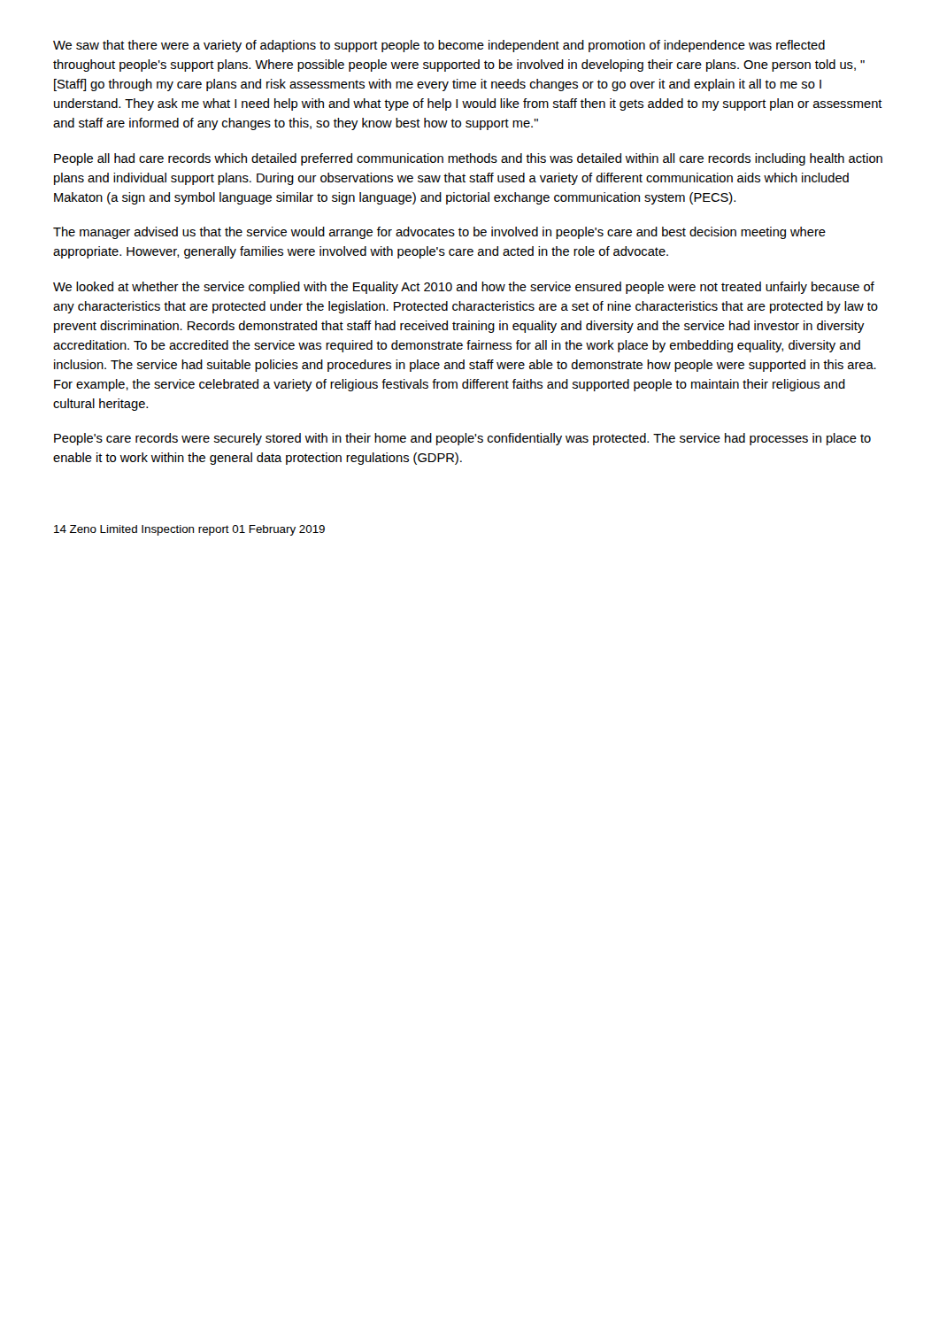We saw that there were a variety of adaptions to support people to become independent and promotion of independence was reflected throughout people's support plans. Where possible people were supported to be involved in developing their care plans. One person told us, "[Staff] go through my care plans and risk assessments with me every time it needs changes or to go over it and explain it all to me so I understand. They ask me what I need help with and what type of help I would like from staff then it gets added to my support plan or assessment and staff are informed of any changes to this, so they know best how to support me."
People all had care records which detailed preferred communication methods and this was detailed within all care records including health action plans and individual support plans. During our observations we saw that staff used a variety of different communication aids which included Makaton (a sign and symbol language similar to sign language) and pictorial exchange communication system (PECS).
The manager advised us that the service would arrange for advocates to be involved in people's care and best decision meeting where appropriate. However, generally families were involved with people's care and acted in the role of advocate.
We looked at whether the service complied with the Equality Act 2010 and how the service ensured people were not treated unfairly because of any characteristics that are protected under the legislation. Protected characteristics are a set of nine characteristics that are protected by law to prevent discrimination. Records demonstrated that staff had received training in equality and diversity and the service had investor in diversity accreditation. To be accredited the service was required to demonstrate fairness for all in the work place by embedding equality, diversity and inclusion. The service had suitable policies and procedures in place and staff were able to demonstrate how people were supported in this area. For example, the service celebrated a variety of religious festivals from different faiths and supported people to maintain their religious and cultural heritage.
People's care records were securely stored with in their home and people's confidentially was protected. The service had processes in place to enable it to work within the general data protection regulations (GDPR).
14 Zeno Limited Inspection report 01 February 2019